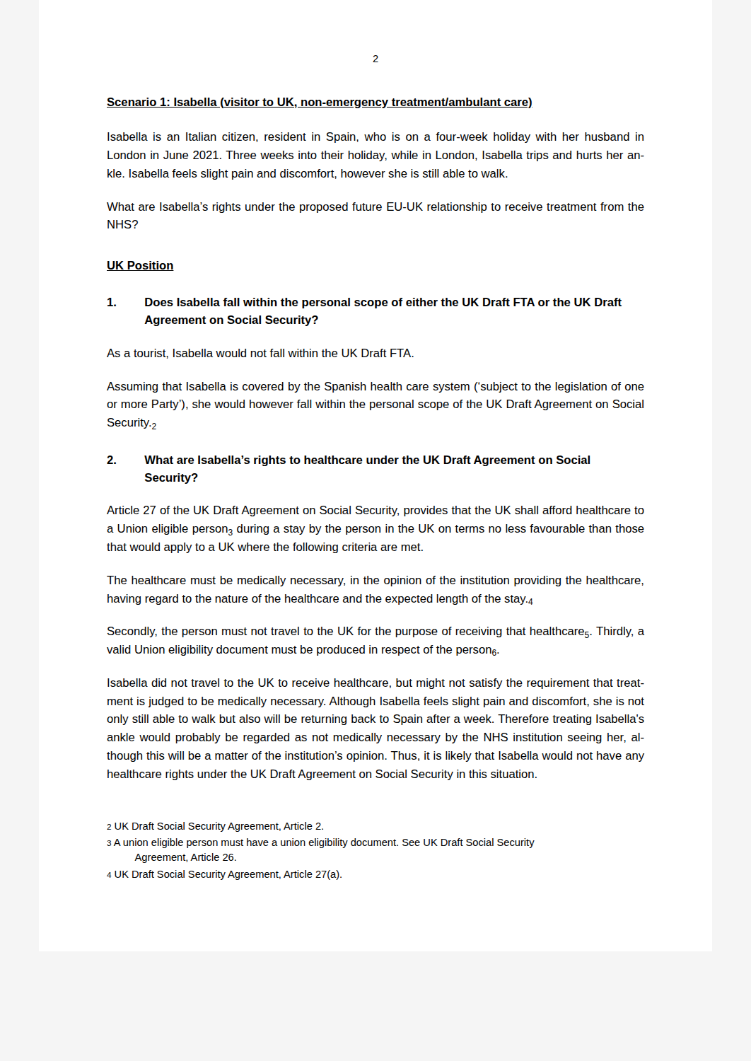2
Scenario 1: Isabella (visitor to UK, non-emergency treatment/ambulant care)
Isabella is an Italian citizen, resident in Spain, who is on a four-week holiday with her husband in London in June 2021. Three weeks into their holiday, while in London, Isabella trips and hurts her ankle. Isabella feels slight pain and discomfort, however she is still able to walk.
What are Isabella’s rights under the proposed future EU-UK relationship to receive treatment from the NHS?
UK Position
1. Does Isabella fall within the personal scope of either the UK Draft FTA or the UK Draft Agreement on Social Security?
As a tourist, Isabella would not fall within the UK Draft FTA.
Assuming that Isabella is covered by the Spanish health care system (‘subject to the legislation of one or more Party’), she would however fall within the personal scope of the UK Draft Agreement on Social Security.2
2. What are Isabella’s rights to healthcare under the UK Draft Agreement on Social Security?
Article 27 of the UK Draft Agreement on Social Security, provides that the UK shall afford healthcare to a Union eligible person3 during a stay by the person in the UK on terms no less favourable than those that would apply to a UK where the following criteria are met.
The healthcare must be medically necessary, in the opinion of the institution providing the healthcare, having regard to the nature of the healthcare and the expected length of the stay.4
Secondly, the person must not travel to the UK for the purpose of receiving that healthcare5. Thirdly, a valid Union eligibility document must be produced in respect of the person6.
Isabella did not travel to the UK to receive healthcare, but might not satisfy the requirement that treatment is judged to be medically necessary. Although Isabella feels slight pain and discomfort, she is not only still able to walk but also will be returning back to Spain after a week. Therefore treating Isabella's ankle would probably be regarded as not medically necessary by the NHS institution seeing her, although this will be a matter of the institution’s opinion. Thus, it is likely that Isabella would not have any healthcare rights under the UK Draft Agreement on Social Security in this situation.
2 UK Draft Social Security Agreement, Article 2.
3 A union eligible person must have a union eligibility document. See UK Draft Social Security Agreement, Article 26.
4 UK Draft Social Security Agreement, Article 27(a).